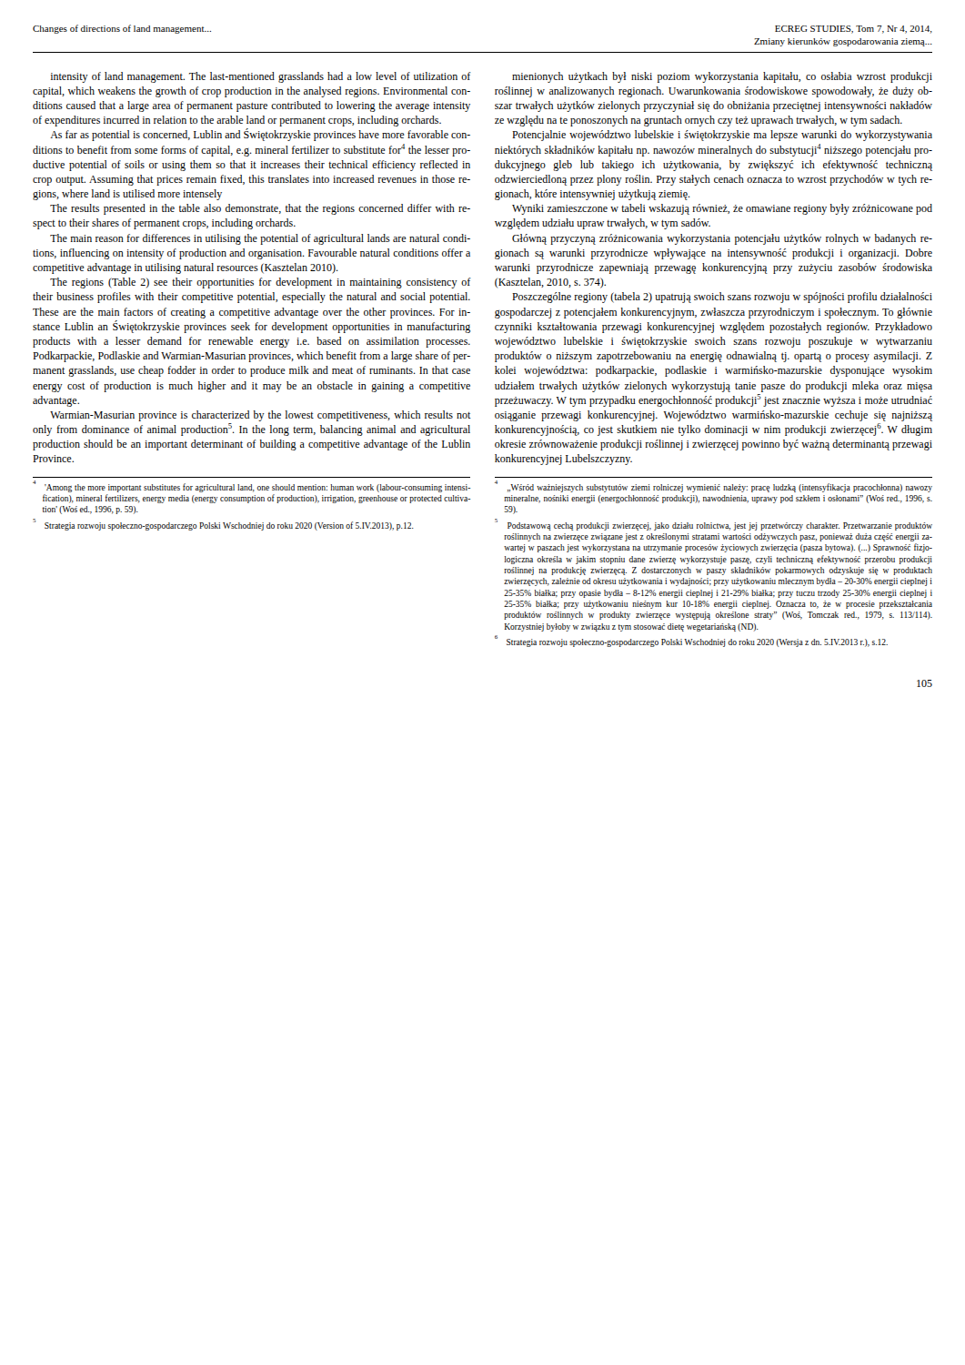Changes of directions of land management...
ECREG STUDIES, Tom 7, Nr 4, 2014,
Zmiany kierunków gospodarowania ziemą...
intensity of land management. The last-mentioned grasslands had a low level of utilization of capital, which weakens the growth of crop production in the analysed regions. Environmental conditions caused that a large area of permanent pasture contributed to lowering the average intensity of expenditures incurred in relation to the arable land or permanent crops, including orchards.
As far as potential is concerned, Lublin and Świętokrzyskie provinces have more favorable conditions to benefit from some forms of capital, e.g. mineral fertilizer to substitute for4 the lesser productive potential of soils or using them so that it increases their technical efficiency reflected in crop output. Assuming that prices remain fixed, this translates into increased revenues in those regions, where land is utilised more intensely
The results presented in the table also demonstrate, that the regions concerned differ with respect to their shares of permanent crops, including orchards.
The main reason for differences in utilising the potential of agricultural lands are natural conditions, influencing on intensity of production and organisation. Favourable natural conditions offer a competitive advantage in utilising natural resources (Kasztelan 2010).
The regions (Table 2) see their opportunities for development in maintaining consistency of their business profiles with their competitive potential, especially the natural and social potential. These are the main factors of creating a competitive advantage over the other provinces. For instance Lublin an Świętokrzyskie provinces seek for development opportunities in manufacturing products with a lesser demand for renewable energy i.e. based on assimilation processes. Podkarpackie, Podlaskie and Warmian-Masurian provinces, which benefit from a large share of permanent grasslands, use cheap fodder in order to produce milk and meat of ruminants. In that case energy cost of production is much higher and it may be an obstacle in gaining a competitive advantage.
Warmian-Masurian province is characterized by the lowest competitiveness, which results not only from dominance of animal production5. In the long term, balancing animal and agricultural production should be an important determinant of building a competitive advantage of the Lublin Province.
4 'Among the more important substitutes for agricultural land, one should mention: human work (labour-consuming intensification), mineral fertilizers, energy media (energy consumption of production), irrigation, greenhouse or protected cultivation' (Woś ed., 1996, p. 59).
5 Strategia rozwoju społeczno-gospodarczego Polski Wschodniej do roku 2020 (Version of 5.IV.2013), p.12.
mienionych użytkach był niski poziom wykorzystania kapitału, co osłabia wzrost produkcji roślinnej w analizowanych regionach. Uwarunkowania środowiskowe spowodowały, że duży obszar trwałych użytków zielonych przyczyniał się do obniżania przeciętnej intensywności nakładów ze względu na te ponoszonych na gruntach ornych czy też uprawach trwałych, w tym sadach.
Potencjalnie województwo lubelskie i świętokrzyskie ma lepsze warunki do wykorzystywania niektórych składników kapitału np. nawozów mineralnych do substytucji4 niższego potencjału produkcyjnego gleb lub takiego ich użytkowania, by zwiększyć ich efektywność techniczną odzwierciedloną przez plony roślin. Przy stałych cenach oznacza to wzrost przychodów w tych regionach, które intensywniej użytkują ziemię.
Wyniki zamieszczone w tabeli wskazują również, że omawiane regiony były zróżnicowane pod względem udziału upraw trwałych, w tym sadów.
Główną przyczyną zróżnicowania wykorzystania potencjału użytków rolnych w badanych regionach są warunki przyrodnicze wpływające na intensywność produkcji i organizacji. Dobre warunki przyrodnicze zapewniają przewagę konkurencyjną przy zużyciu zasobów środowiska (Kasztelan, 2010, s. 374).
Poszczególne regiony (tabela 2) upatrują swoich szans rozwoju w spójności profilu działalności gospodarczej z potencjałem konkurencyjnym, zwłaszcza przyrodniczym i społecznym. To głównie czynniki kształtowania przewagi konkurencyjnej względem pozostałych regionów. Przykładowo województwo lubelskie i świętokrzyskie swoich szans rozwoju poszukuje w wytwarzaniu produktów o niższym zapotrzebowaniu na energię odnawialną tj. opartą o procesy asymilacji. Z kolei województwa: podkarpackie, podlaskie i warmińsko-mazurskie dysponujące wysokim udziałem trwałych użytków zielonych wykorzystują tanie pasze do produkcji mleka oraz mięsa przeżuwaczy. W tym przypadku energochłonność produkcji5 jest znacznie wyższa i może utrudniać osiąganie przewagi konkurencyjnej. Województwo warmińsko-mazurskie cechuje się najniższą konkurencyjnością, co jest skutkiem nie tylko dominacji w nim produkcji zwierzęcej6. W długim okresie zrównoważenie produkcji roślinnej i zwierzęcej powinno być ważną determinantą przewagi konkurencyjnej Lubelszczyzny.
4 „Wśród ważniejszych substytutów ziemi rolniczej wymienić należy: pracę ludzką (intensyfikacja pracochłonna) nawozy mineralne, nośniki energii (energochłonność produkcji), nawodnienia, uprawy pod szkłem i osłonami” (Woś red., 1996, s. 59).
5 Podstawową cechą produkcji zwierzęcej, jako działu rolnictwa, jest jej przetwórczy charakter. Przetwarzanie produktów roślinnych na zwierzęce związane jest z określonymi stratami wartości odżywczych pasz, ponieważ duża część energii zawartej w paszach jest wykorzystana na utrzymanie procesów życiowych zwierzęcia (pasza bytowa). (...) Sprawność fizjologiczna określa w jakim stopniu dane zwierzę wykorzystuje paszę, czyli techniczną efektywność przerobu produkcji roślinnej na produkcję zwierzęcą. Z dostarczonych w paszy składników pokarmowych odzyskuje się w produktach zwierzęcych, zależnie od okresu użytkowania i wydajności; przy użytkowaniu mlecznym bydła – 20-30% energii cieplnej i 25-35% białka; przy opasie bydła – 8-12% energii cieplnej i 21-29% białka; przy tuczu trzody 25-30% energii cieplnej i 25-35% białka; przy użytkowaniu nieśnym kur 10-18% energii cieplnej. Oznacza to, że w procesie przekształcania produktów roślinnych w produkty zwierzęce występują określone straty” (Woś, Tomczak red., 1979, s. 113/114). Korzystniej byłoby w związku z tym stosować dietę wegetariańską (ND).
6 Strategia rozwoju społeczno-gospodarczego Polski Wschodniej do roku 2020 (Wersja z dn. 5.IV.2013 r.), s.12.
105